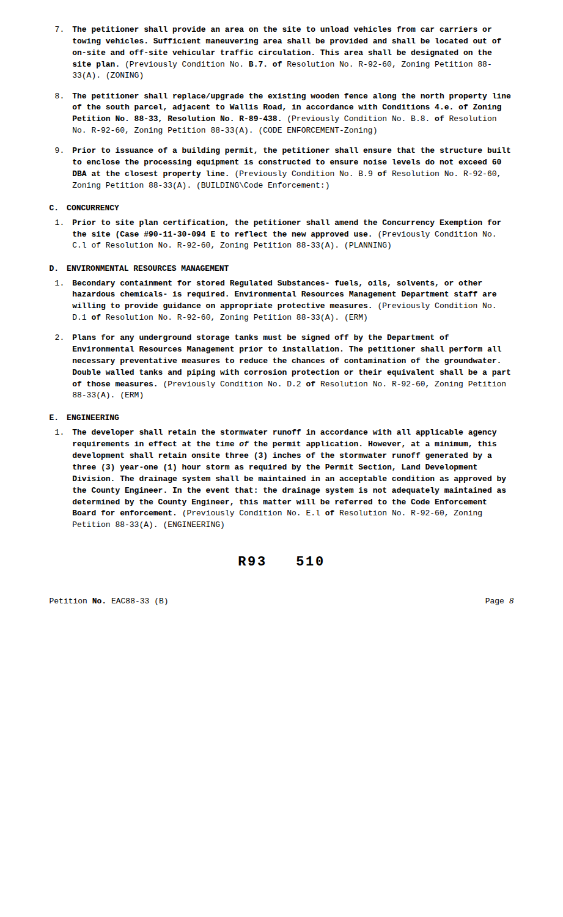The petitioner shall provide an area on the site to unload vehicles from car carriers or towing vehicles. Sufficient maneuvering area shall be provided and shall be located out of on-site and off-site vehicular traffic circulation. This area shall be designated on the site plan. (Previously Condition No. B.7. of Resolution No. R-92-60, Zoning Petition 88-33(A). (ZONING)
The petitioner shall replace/upgrade the existing wooden fence along the north property line of the south parcel, adjacent to Wallis Road, in accordance with Conditions 4.e. of Zoning Petition No. 88-33, Resolution No. R-89-438. (Previously Condition No. B.8. of Resolution No. R-92-60, Zoning Petition 88-33(A). (CODE ENFORCEMENT-Zoning)
Prior to issuance of a building permit, the petitioner shall ensure that the structure built to enclose the processing equipment is constructed to ensure noise levels do not exceed 60 DBA at the closest property line. (Previously Condition No. B.9 of Resolution No. R-92-60, Zoning Petition 88-33(A). (BUILDING\Code Enforcement:)
C. CONCURRENCY
Prior to site plan certification, the petitioner shall amend the Concurrency Exemption for the site (Case #90-11-30-094 E to reflect the new approved use. (Previously Condition No. C.l of Resolution No. R-92-60, Zoning Petition 88-33(A). (PLANNING)
D. ENVIRONMENTAL RESOURCES MANAGEMENT
Becondary containment for stored Regulated Substances- fuels, oils, solvents, or other hazardous chemicals- is required. Environmental Resources Management Department staff are willing to provide guidance on appropriate protective measures. (Previously Condition No. D.1 of Resolution No. R-92-60, Zoning Petition 88-33(A). (ERM)
Plans for any underground storage tanks must be signed off by the Department of Environmental Resources Management prior to installation. The petitioner shall perform all necessary preventative measures to reduce the chances of contamination of the groundwater. Double walled tanks and piping with corrosion protection or their equivalent shall be a part of those measures. (Previously Condition No. D.2 of Resolution No. R-92-60, Zoning Petition 88-33(A). (ERM)
E. ENGINEERING
The developer shall retain the stormwater runoff in accordance with all applicable agency requirements in effect at the time of the permit application. However, at a minimum, this development shall retain onsite three (3) inches of the stormwater runoff generated by a three (3) year-one (1) hour storm as required by the Permit Section, Land Development Division. The drainage system shall be maintained in an acceptable condition as approved by the County Engineer. In the event that: the drainage system is not adequately maintained as determined by the County Engineer, this matter will be referred to the Code Enforcement Board for enforcement. (Previously Condition No. E.l of Resolution No. R-92-60, Zoning Petition 88-33(A). (ENGINEERING)
R93 510
Petition No. EAC88-33 (B)
Page 8